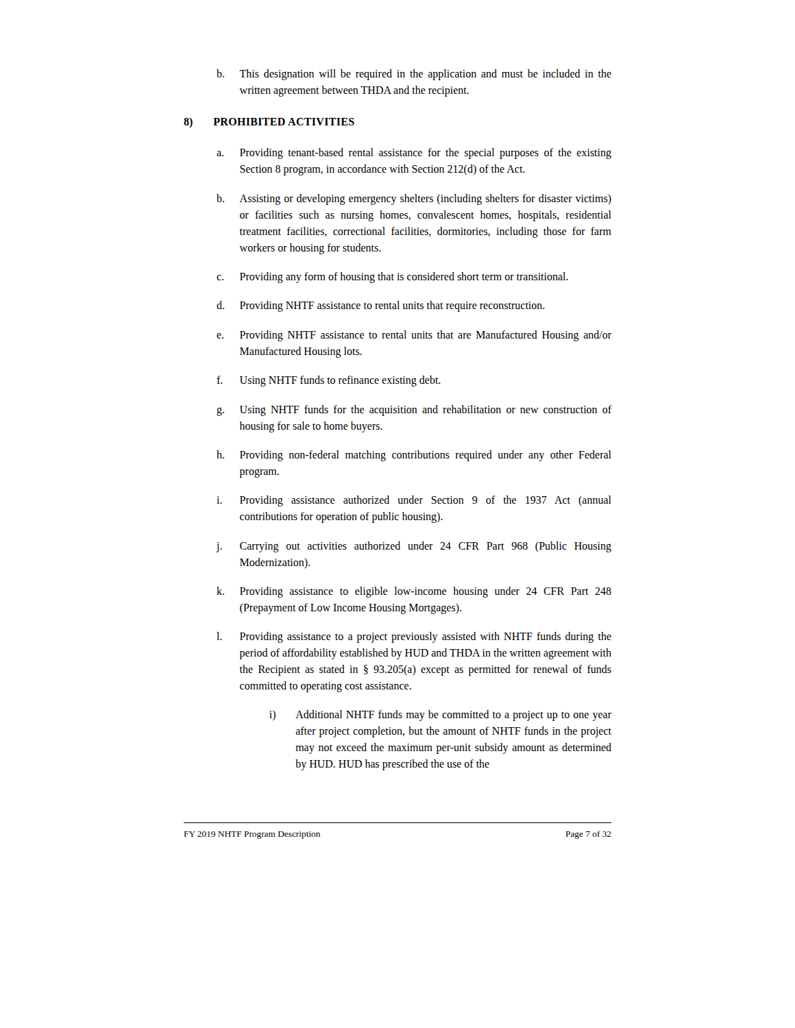b.
This designation will be required in the application and must be included in the written agreement between THDA and the recipient.
8)
PROHIBITED ACTIVITIES
a.
Providing tenant-based rental assistance for the special purposes of the existing Section 8 program, in accordance with Section 212(d) of the Act.
b.
Assisting or developing emergency shelters (including shelters for disaster victims) or facilities such as nursing homes, convalescent homes, hospitals, residential treatment facilities, correctional facilities, dormitories, including those for farm workers or housing for students.
c.
Providing any form of housing that is considered short term or transitional.
d.
Providing NHTF assistance to rental units that require reconstruction.
e.
Providing NHTF assistance to rental units that are Manufactured Housing and/or Manufactured Housing lots.
f.
Using NHTF funds to refinance existing debt.
g.
Using NHTF funds for the acquisition and rehabilitation or new construction of housing for sale to home buyers.
h.
Providing non-federal matching contributions required under any other Federal program.
i.
Providing assistance authorized under Section 9 of the 1937 Act (annual contributions for operation of public housing).
j.
Carrying out activities authorized under 24 CFR Part 968 (Public Housing Modernization).
k.
Providing assistance to eligible low-income housing under 24 CFR Part 248 (Prepayment of Low Income Housing Mortgages).
l.
Providing assistance to a project previously assisted with NHTF funds during the period of affordability established by HUD and THDA in the written agreement with the Recipient as stated in § 93.205(a) except as permitted for renewal of funds committed to operating cost assistance.
i)
Additional NHTF funds may be committed to a project up to one year after project completion, but the amount of NHTF funds in the project may not exceed the maximum per-unit subsidy amount as determined by HUD. HUD has prescribed the use of the
FY 2019 NHTF Program Description
Page 7 of 32